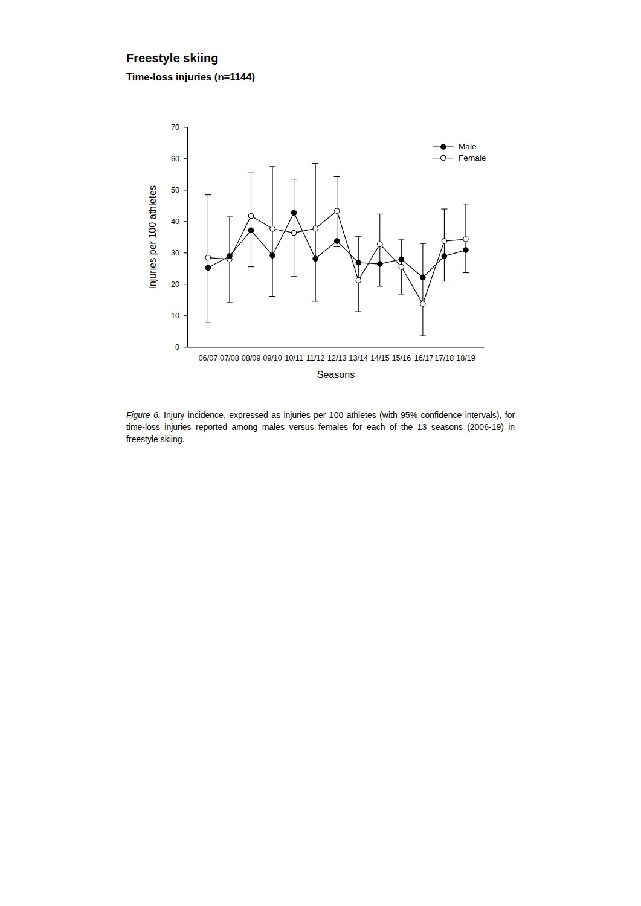Freestyle skiing
Time-loss injuries (n=1144)
0 10 20 30 40 50 60 70 Injuries per 100 athletes 06/07 07/08 08/09 09/10 10/11 11/12 12/13 13/14 14/15 15/16 16/17 17/18 18/19 Seasons Male Female
Figure 6. Injury incidence, expressed as injuries per 100 athletes (with 95% confidence intervals), for time-loss injuries reported among males versus females for each of the 13 seasons (2006-19) in freestyle skiing.